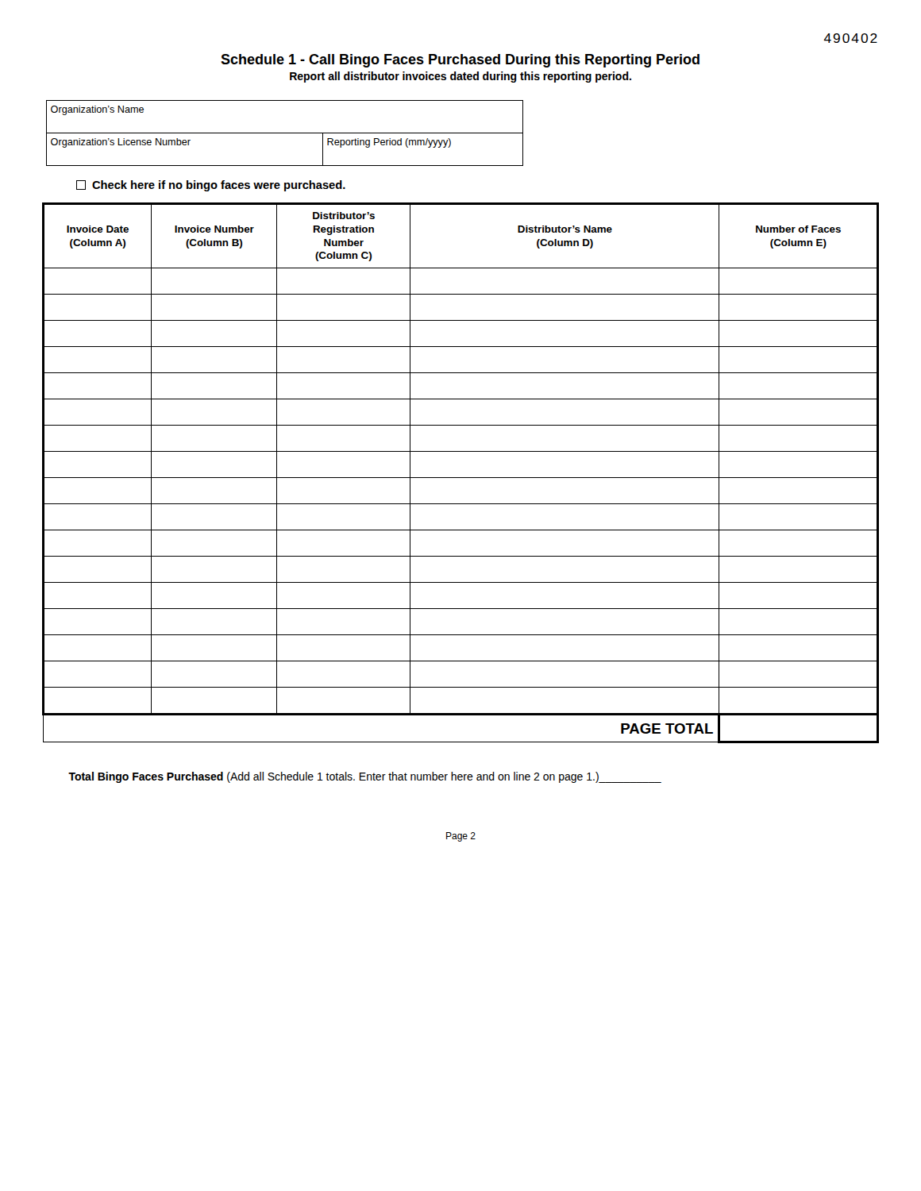490402
Schedule 1 - Call Bingo Faces Purchased During this Reporting Period
Report all distributor invoices dated during this reporting period.
| Organization’s Name |
| Organization’s License Number | Reporting Period (mm/yyyy) |
Check here if no bingo faces were purchased.
| Invoice Date (Column A) | Invoice Number (Column B) | Distributor’s Registration Number (Column C) | Distributor’s Name (Column D) | Number of Faces (Column E) |
| --- | --- | --- | --- | --- |
| PAGE TOTAL | |
Total Bingo Faces Purchased (Add all Schedule 1 totals. Enter that number here and on line 2 on page 1.)__________
Page 2